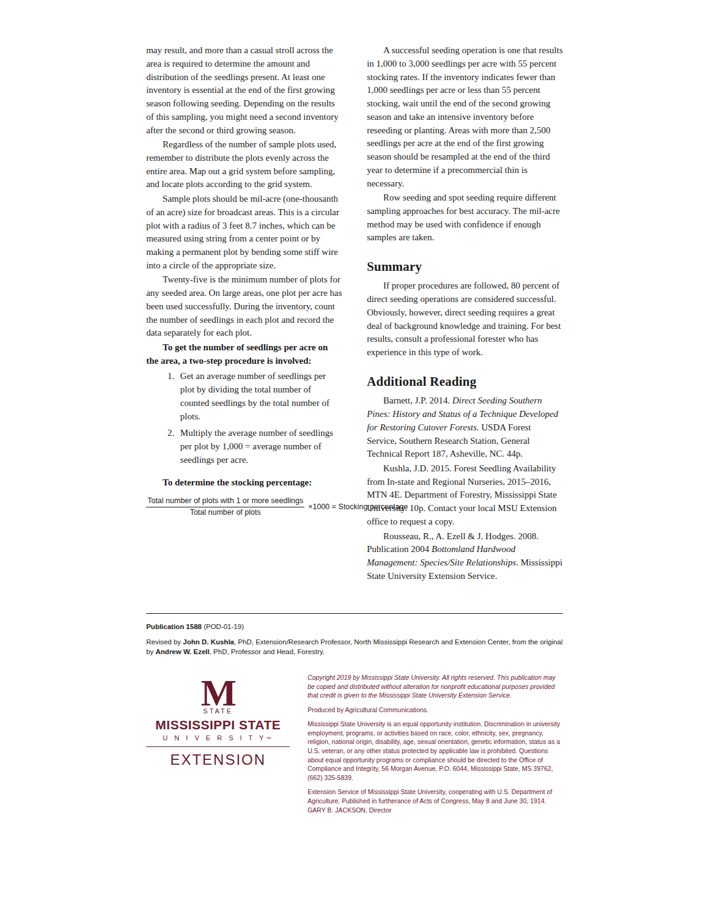may result, and more than a casual stroll across the area is required to determine the amount and distribution of the seedlings present. At least one inventory is essential at the end of the first growing season following seeding. Depending on the results of this sampling, you might need a second inventory after the second or third growing season.
Regardless of the number of sample plots used, remember to distribute the plots evenly across the entire area. Map out a grid system before sampling, and locate plots according to the grid system.
Sample plots should be mil-acre (one-thousanth of an acre) size for broadcast areas. This is a circular plot with a radius of 3 feet 8.7 inches, which can be measured using string from a center point or by making a permanent plot by bending some stiff wire into a circle of the appropriate size.
Twenty-five is the minimum number of plots for any seeded area. On large areas, one plot per acre has been used successfully. During the inventory, count the number of seedlings in each plot and record the data separately for each plot.
To get the number of seedlings per acre on the area, a two-step procedure is involved:
Get an average number of seedlings per plot by dividing the total number of counted seedlings by the total number of plots.
Multiply the average number of seedlings per plot by 1,000 = average number of seedlings per acre.
To determine the stocking percentage:
Total number of plots with 1 or more seedlings Total number of plots ×1000 = Stocking percentage
A successful seeding operation is one that results in 1,000 to 3,000 seedlings per acre with 55 percent stocking rates. If the inventory indicates fewer than 1,000 seedlings per acre or less than 55 percent stocking, wait until the end of the second growing season and take an intensive inventory before reseeding or planting. Areas with more than 2,500 seedlings per acre at the end of the first growing season should be resampled at the end of the third year to determine if a precommercial thin is necessary.
Row seeding and spot seeding require different sampling approaches for best accuracy. The mil-acre method may be used with confidence if enough samples are taken.
Summary
If proper procedures are followed, 80 percent of direct seeding operations are considered successful. Obviously, however, direct seeding requires a great deal of background knowledge and training. For best results, consult a professional forester who has experience in this type of work.
Additional Reading
Barnett, J.P. 2014. Direct Seeding Southern Pines: History and Status of a Technique Developed for Restoring Cutover Forests. USDA Forest Service, Southern Research Station, General Technical Report 187, Asheville, NC. 44p.
Kushla, J.D. 2015. Forest Seedling Availability from In-state and Regional Nurseries, 2015–2016, MTN 4E. Department of Forestry, Mississippi State University. 10p. Contact your local MSU Extension office to request a copy.
Rousseau, R., A. Ezell & J. Hodges. 2008. Publication 2004 Bottomland Hardwood Management: Species/Site Relationships. Mississippi State University Extension Service.
Publication 1588 (POD-01-19)
Revised by John D. Kushla, PhD, Extension/Research Professor, North Mississippi Research and Extension Center, from the original by Andrew W. Ezell, PhD, Professor and Head, Forestry.
M
STATE
MISSISSIPPI STATE
U N I V E R S I T Y™
EXTENSION
Copyright 2019 by Mississippi State University. All rights reserved. This publication may be copied and distributed without alteration for nonprofit educational purposes provided that credit is given to the Mississippi State University Extension Service.
Produced by Agricultural Communications.
Mississippi State University is an equal opportunity institution. Discrimination in university employment, programs, or activities based on race, color, ethnicity, sex, pregnancy, religion, national origin, disability, age, sexual orientation, genetic information, status as a U.S. veteran, or any other status protected by applicable law is prohibited. Questions about equal opportunity programs or compliance should be directed to the Office of Compliance and Integrity, 56 Morgan Avenue, P.O. 6044, Mississippi State, MS 39762, (662) 325-5839.
Extension Service of Mississippi State University, cooperating with U.S. Department of Agriculture. Published in furtherance of Acts of Congress, May 8 and June 30, 1914. GARY B. JACKSON, Director